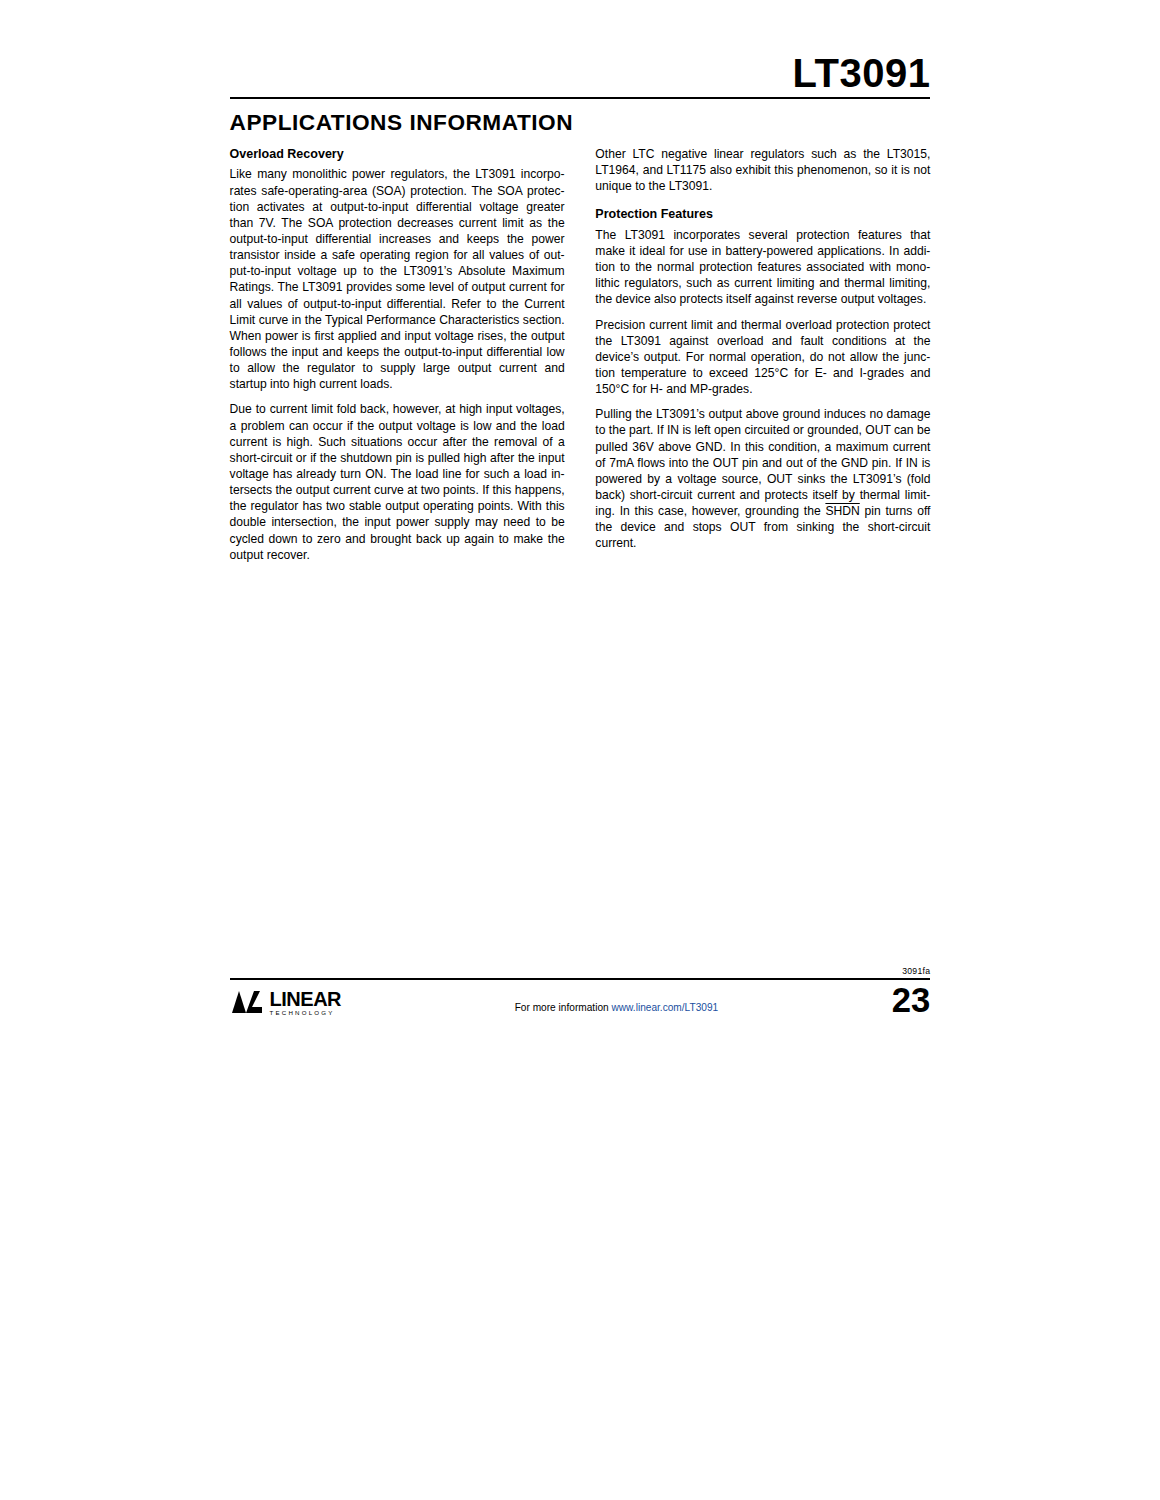LT3091
Applications Information
Overload Recovery
Like many monolithic power regulators, the LT3091 incorporates safe-operating-area (SOA) protection. The SOA protection activates at output-to-input differential voltage greater than 7V. The SOA protection decreases current limit as the output-to-input differential increases and keeps the power transistor inside a safe operating region for all values of output-to-input voltage up to the LT3091’s Absolute Maximum Ratings. The LT3091 provides some level of output current for all values of output-to-input differential. Refer to the Current Limit curve in the Typical Performance Characteristics section. When power is first applied and input voltage rises, the output follows the input and keeps the output-to-input differential low to allow the regulator to supply large output current and startup into high current loads.
Due to current limit fold back, however, at high input voltages, a problem can occur if the output voltage is low and the load current is high. Such situations occur after the removal of a short-circuit or if the shutdown pin is pulled high after the input voltage has already turn ON. The load line for such a load intersects the output current curve at two points. If this happens, the regulator has two stable output operating points. With this double intersection, the input power supply may need to be cycled down to zero and brought back up again to make the output recover.
Other LTC negative linear regulators such as the LT3015, LT1964, and LT1175 also exhibit this phenomenon, so it is not unique to the LT3091.
Protection Features
The LT3091 incorporates several protection features that make it ideal for use in battery-powered applications. In addition to the normal protection features associated with monolithic regulators, such as current limiting and thermal limiting, the device also protects itself against reverse output voltages.
Precision current limit and thermal overload protection protect the LT3091 against overload and fault conditions at the device’s output. For normal operation, do not allow the junction temperature to exceed 125°C for E- and I-grades and 150°C for H- and MP-grades.
Pulling the LT3091’s output above ground induces no damage to the part. If IN is left open circuited or grounded, OUT can be pulled 36V above GND. In this condition, a maximum current of 7mA flows into the OUT pin and out of the GND pin. If IN is powered by a voltage source, OUT sinks the LT3091’s (fold back) short-circuit current and protects itself by thermal limiting. In this case, however, grounding the SHDN pin turns off the device and stops OUT from sinking the short-circuit current.
3091fa
LINEAR
TECHNOLOGY
For more information www.linear.com/LT3091
23